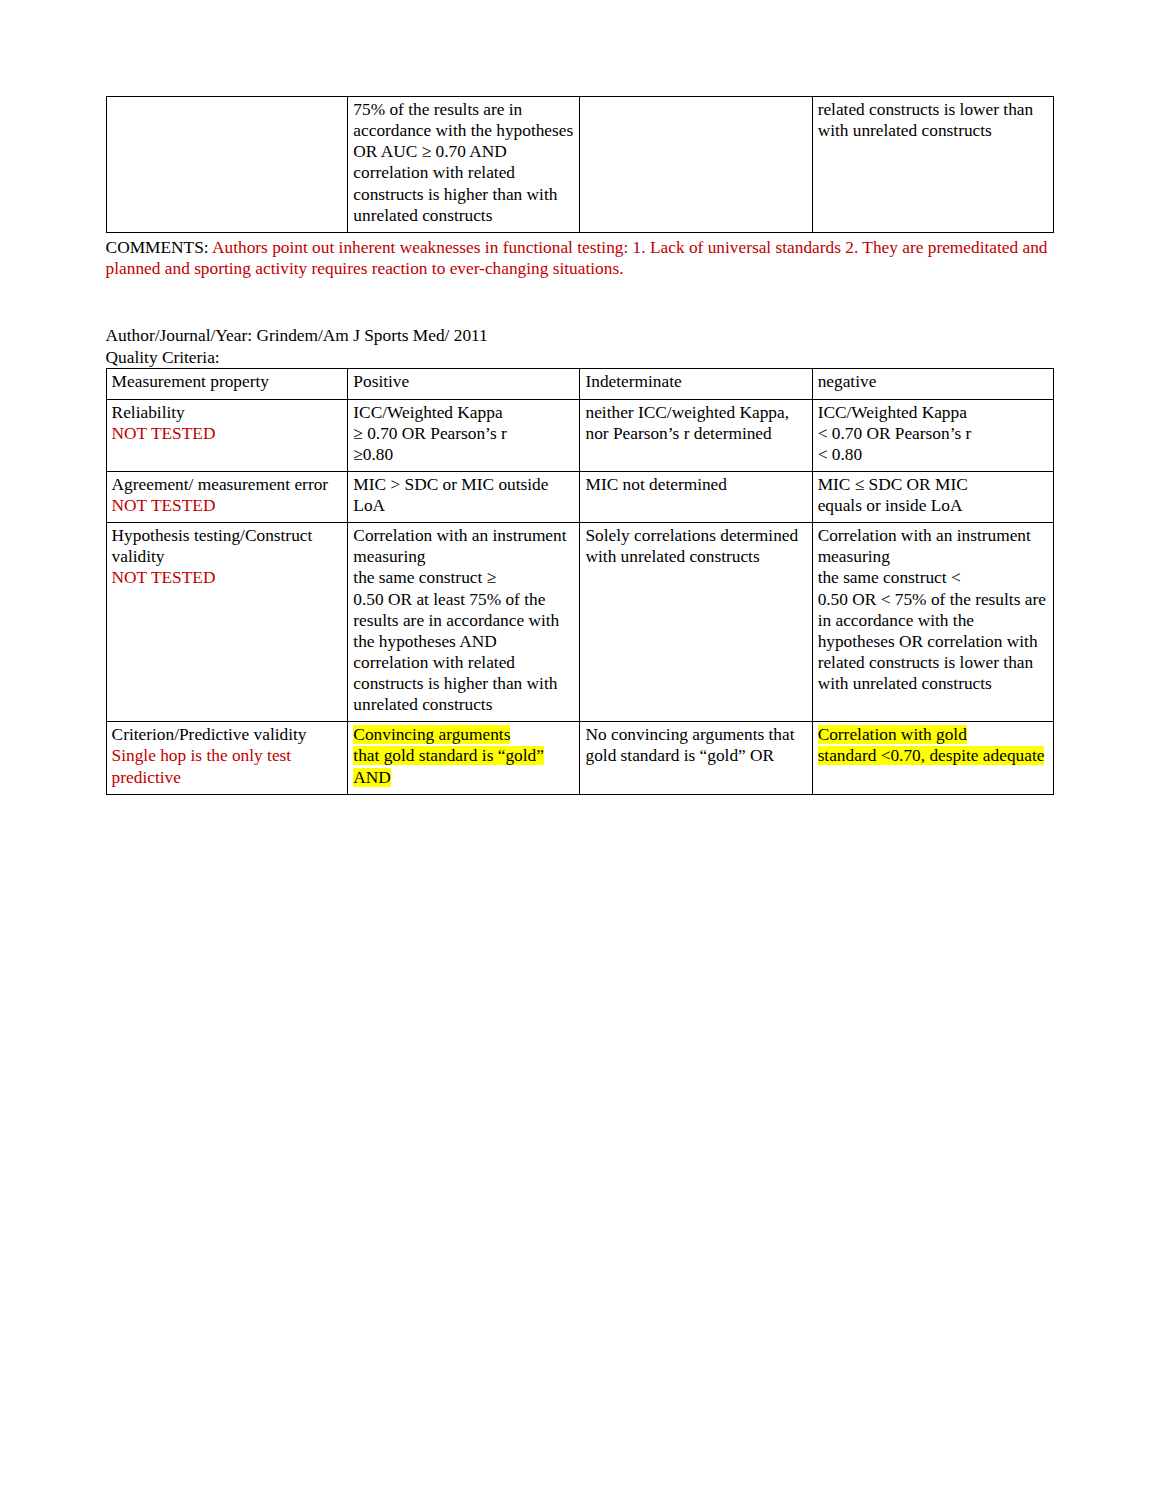| | 75% of the results are in accordance with the hypotheses OR AUC ≥ 0.70 AND correlation with related constructs is higher than with unrelated constructs | | related constructs is lower than with unrelated constructs |
COMMENTS: Authors point out inherent weaknesses in functional testing: 1. Lack of universal standards 2. They are premeditated and planned and sporting activity requires reaction to ever-changing situations.
Author/Journal/Year: Grindem/Am J Sports Med/ 2011
Quality Criteria:
| Measurement property | Positive | Indeterminate | negative |
| Reliability NOT TESTED | ICC/Weighted Kappa ≥ 0.70 OR Pearson’s r ≥0.80 | neither ICC/weighted Kappa, nor Pearson’s r determined | ICC/Weighted Kappa < 0.70 OR Pearson’s r < 0.80 |
| Agreement/ measurement error NOT TESTED | MIC > SDC or MIC outside LoA | MIC not determined | MIC ≤ SDC OR MIC equals or inside LoA |
| Hypothesis testing/Construct validity NOT TESTED | Correlation with an instrument measuring the same construct ≥ 0.50 OR at least 75% of the results are in accordance with the hypotheses AND correlation with related constructs is higher than with unrelated constructs | Solely correlations determined with unrelated constructs | Correlation with an instrument measuring the same construct < 0.50 OR < 75% of the results are in accordance with the hypotheses OR correlation with related constructs is lower than with unrelated constructs |
| Criterion/Predictive validity Single hop is the only test predictive | Convincing arguments that gold standard is “gold” AND | No convincing arguments that gold standard is “gold” OR | Correlation with gold standard <0.70, despite adequate |